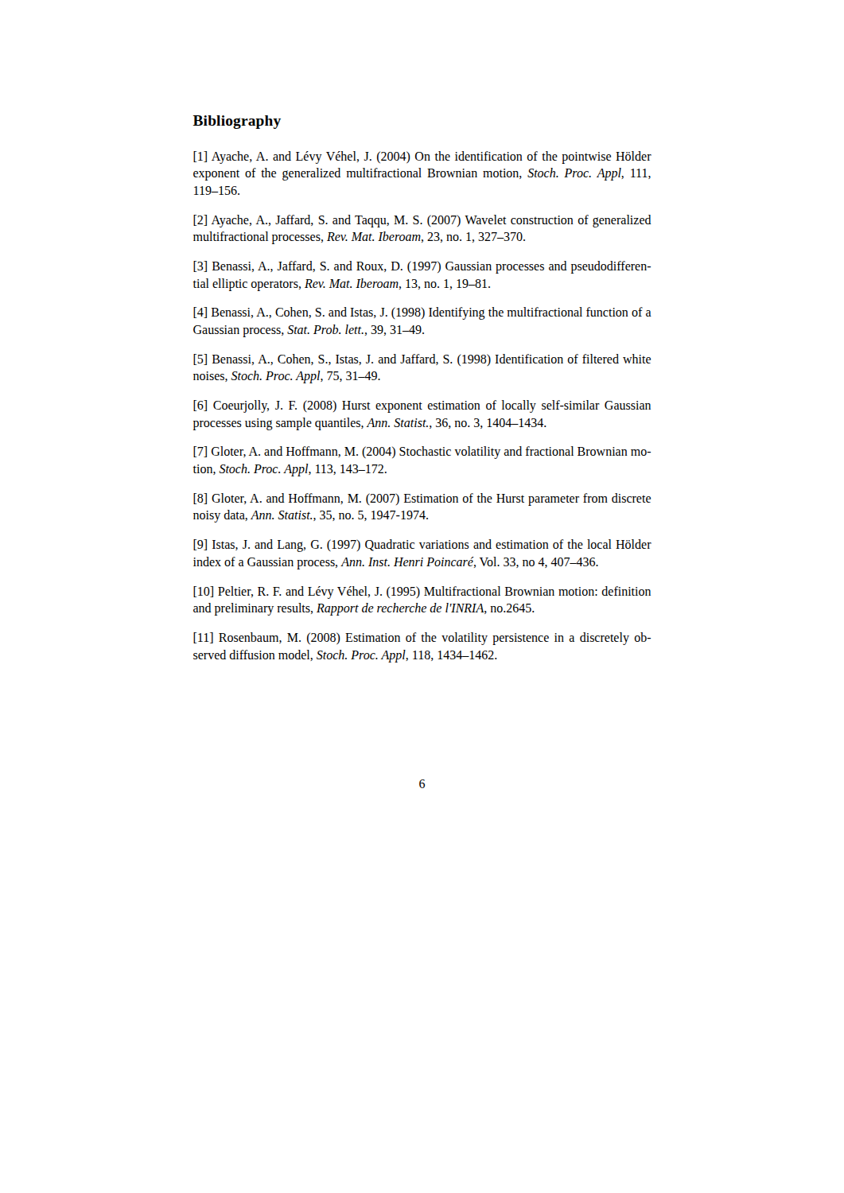Bibliography
[1] Ayache, A. and Lévy Véhel, J. (2004) On the identification of the pointwise Hölder exponent of the generalized multifractional Brownian motion, Stoch. Proc. Appl, 111, 119–156.
[2] Ayache, A., Jaffard, S. and Taqqu, M. S. (2007) Wavelet construction of generalized multifractional processes, Rev. Mat. Iberoam, 23, no. 1, 327–370.
[3] Benassi, A., Jaffard, S. and Roux, D. (1997) Gaussian processes and pseudodifferential elliptic operators, Rev. Mat. Iberoam, 13, no. 1, 19–81.
[4] Benassi, A., Cohen, S. and Istas, J. (1998) Identifying the multifractional function of a Gaussian process, Stat. Prob. lett., 39, 31–49.
[5] Benassi, A., Cohen, S., Istas, J. and Jaffard, S. (1998) Identification of filtered white noises, Stoch. Proc. Appl, 75, 31–49.
[6] Coeurjolly, J. F. (2008) Hurst exponent estimation of locally self-similar Gaussian processes using sample quantiles, Ann. Statist., 36, no. 3, 1404–1434.
[7] Gloter, A. and Hoffmann, M. (2004) Stochastic volatility and fractional Brownian motion, Stoch. Proc. Appl, 113, 143–172.
[8] Gloter, A. and Hoffmann, M. (2007) Estimation of the Hurst parameter from discrete noisy data, Ann. Statist., 35, no. 5, 1947-1974.
[9] Istas, J. and Lang, G. (1997) Quadratic variations and estimation of the local Hölder index of a Gaussian process, Ann. Inst. Henri Poincaré, Vol. 33, no 4, 407–436.
[10] Peltier, R. F. and Lévy Véhel, J. (1995) Multifractional Brownian motion: definition and preliminary results, Rapport de recherche de l'INRIA, no.2645.
[11] Rosenbaum, M. (2008) Estimation of the volatility persistence in a discretely observed diffusion model, Stoch. Proc. Appl, 118, 1434–1462.
6